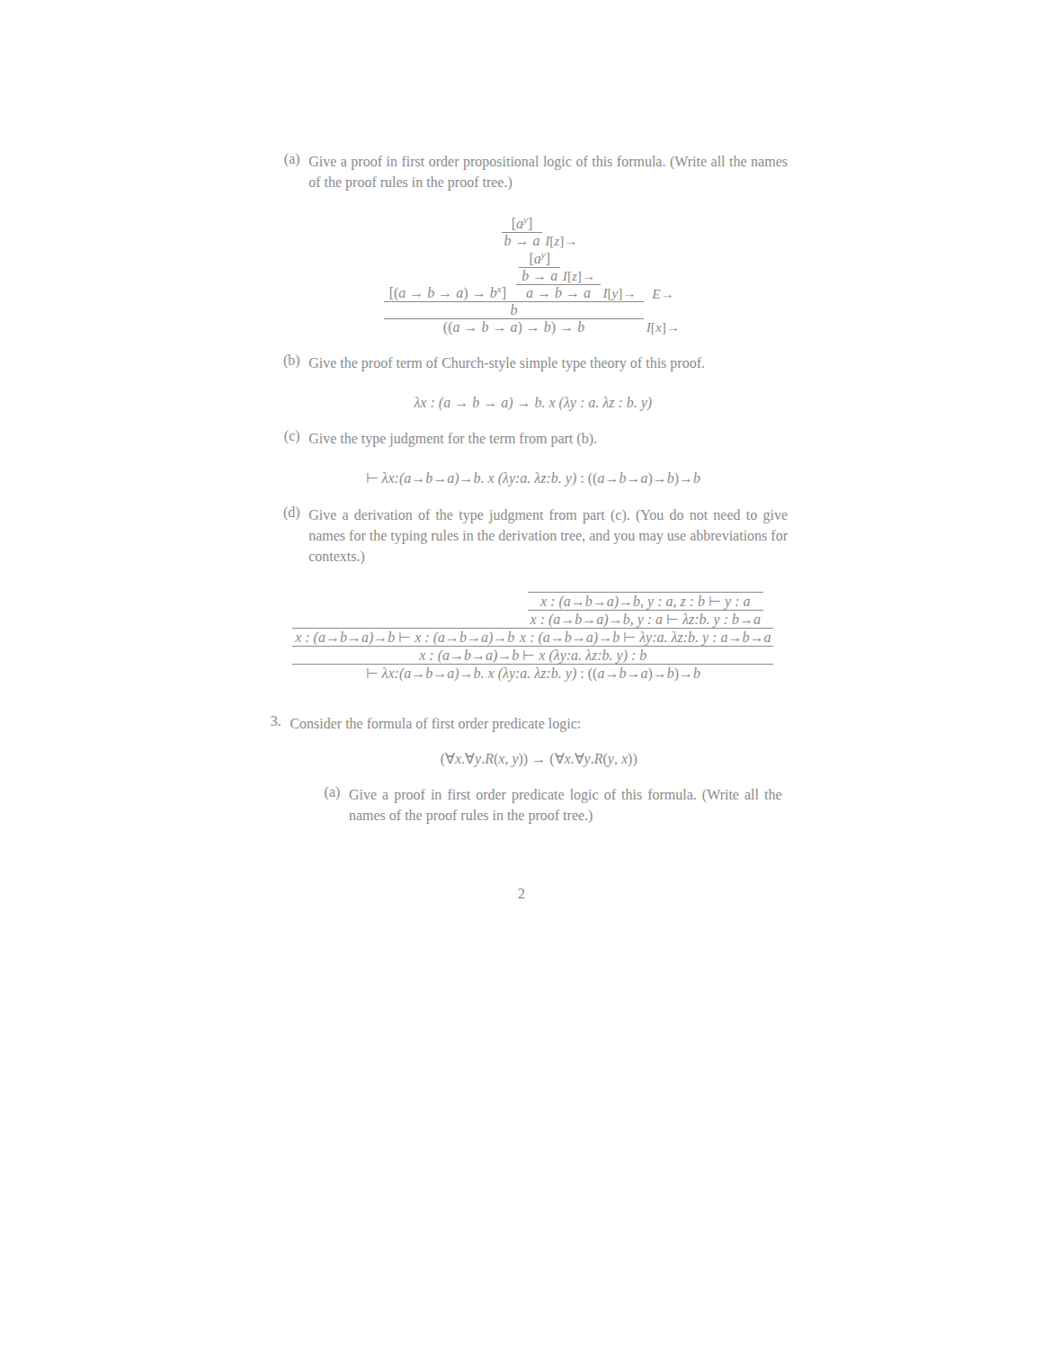(a)
Give a proof in first order propositional logic of this formula. (Write all the names of the proof rules in the proof tree.)
| | | | / / / [ a y ] / / b → a / I [ z ]→ / / / |
| / [( a → b → a ) → b x ] / | / / / [ a y ] / / b → a / I [ z ]→ / / / a → b → a / I [ y ]→ / / | E → |
| b | |
| (( a → b → a ) → b ) → b | I [ x ]→ |
(b)
Give the proof term of Church-style simple type theory of this proof.
λx : (a → b → a) → b. x (λy : a. λz : b. y)
(c)
Give the type judgment for the term from part (b).
⊢ λx:(a→b→a)→b. x (λy:a. λz:b. y) : ((a→b→a)→b)→b
(d)
Give a derivation of the type judgment from part (c). (You do not need to give names for the typing rules in the derivation tree, and you may use abbreviations for contexts.)
| | / x : (a→b→a)→b, y : a, z : b ⊢ y : a / / x : (a→b→a)→b, y : a ⊢ λz:b. y : b→a / |
| x : (a→b→a)→b ⊢ x : (a→b→a)→b | x : (a→b→a)→b ⊢ λy:a. λz:b. y : a→b→a |
| x : (a→b→a)→b ⊢ x (λy:a. λz:b. y) : b |
| ⊢ λx:(a→b→a)→b. x (λy:a. λz:b. y) : (( a→b→a )→ b )→ b |
3.
Consider the formula of first order predicate logic:
(∀x.∀y.R(x, y)) → (∀x.∀y.R(y, x))
(a)
Give a proof in first order predicate logic of this formula. (Write all the names of the proof rules in the proof tree.)
2